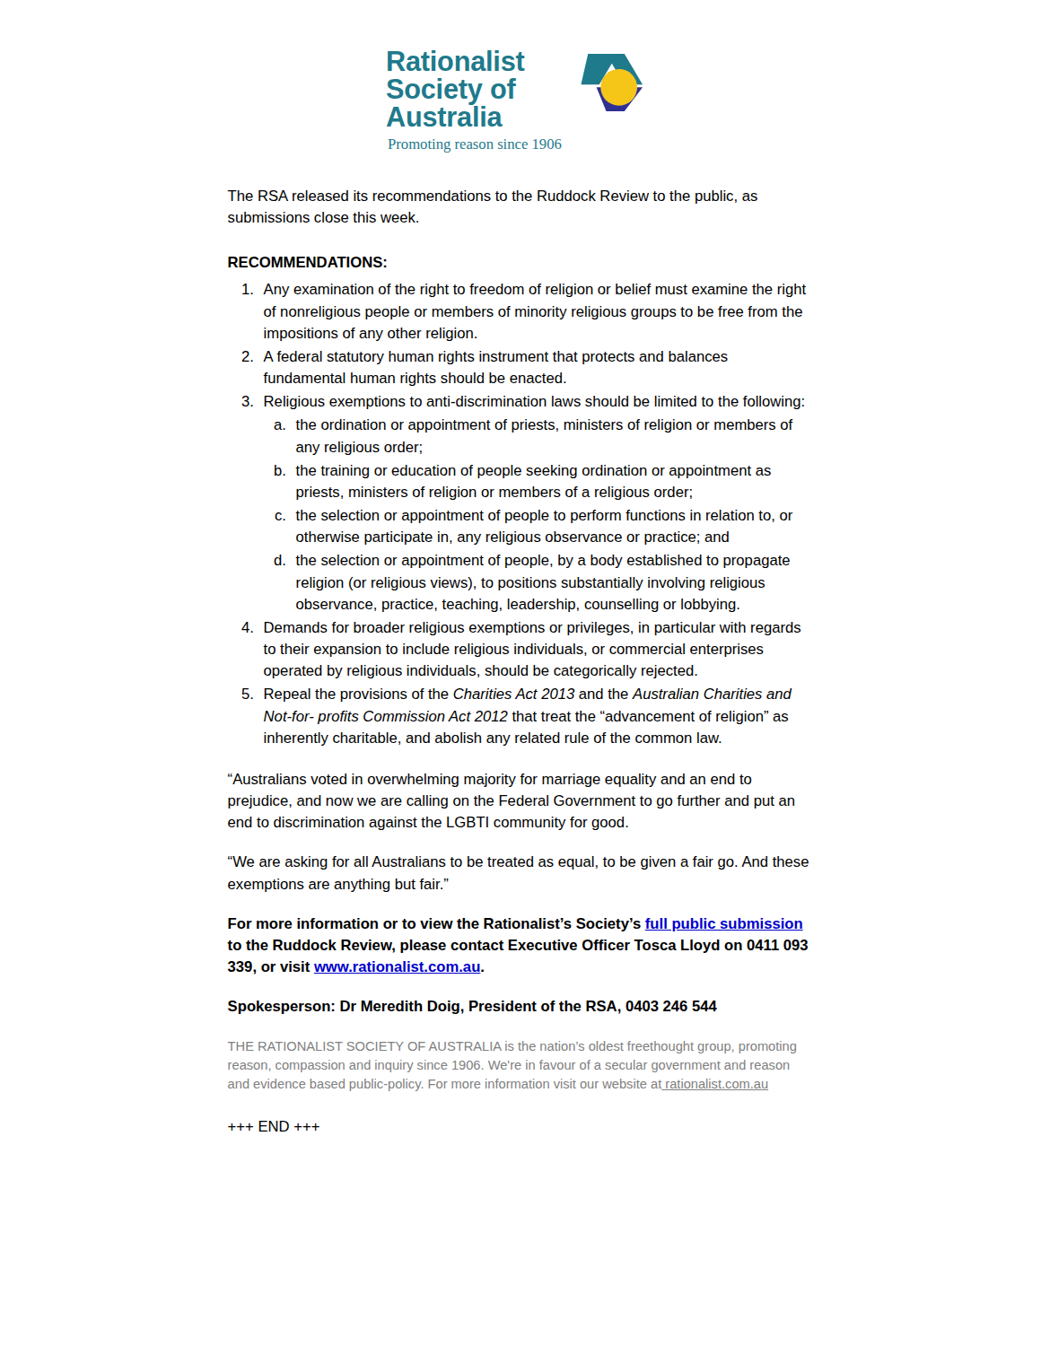Rationalist
Society of
Australia
Promoting reason since 1906
The RSA released its recommendations to the Ruddock Review to the public, as submissions close this week.
RECOMMENDATIONS:
Any examination of the right to freedom of religion or belief must examine the right of nonreligious people or members of minority religious groups to be free from the impositions of any other religion.
A federal statutory human rights instrument that protects and balances fundamental human rights should be enacted.
Religious exemptions to anti-discrimination laws should be limited to the following:
the ordination or appointment of priests, ministers of religion or members of any religious order;
the training or education of people seeking ordination or appointment as priests, ministers of religion or members of a religious order;
the selection or appointment of people to perform functions in relation to, or otherwise participate in, any religious observance or practice; and
the selection or appointment of people, by a body established to propagate religion (or religious views), to positions substantially involving religious observance, practice, teaching, leadership, counselling or lobbying.
Demands for broader religious exemptions or privileges, in particular with regards to their expansion to include religious individuals, or commercial enterprises operated by religious individuals, should be categorically rejected.
Repeal the provisions of the Charities Act 2013 and the Australian Charities and Not-for- profits Commission Act 2012 that treat the “advancement of religion” as inherently charitable, and abolish any related rule of the common law.
“Australians voted in overwhelming majority for marriage equality and an end to prejudice, and now we are calling on the Federal Government to go further and put an end to discrimination against the LGBTI community for good.
“We are asking for all Australians to be treated as equal, to be given a fair go. And these exemptions are anything but fair.”
For more information or to view the Rationalist’s Society’s full public submission to the Ruddock Review, please contact Executive Officer Tosca Lloyd on 0411 093 339, or visit www.rationalist.com.au.
Spokesperson: Dr Meredith Doig, President of the RSA, 0403 246 544
THE RATIONALIST SOCIETY OF AUSTRALIA is the nation’s oldest freethought group, promoting reason, compassion and inquiry since 1906. We're in favour of a secular government and reason and evidence based public-policy. For more information visit our website at rationalist.com.au
+++ END +++